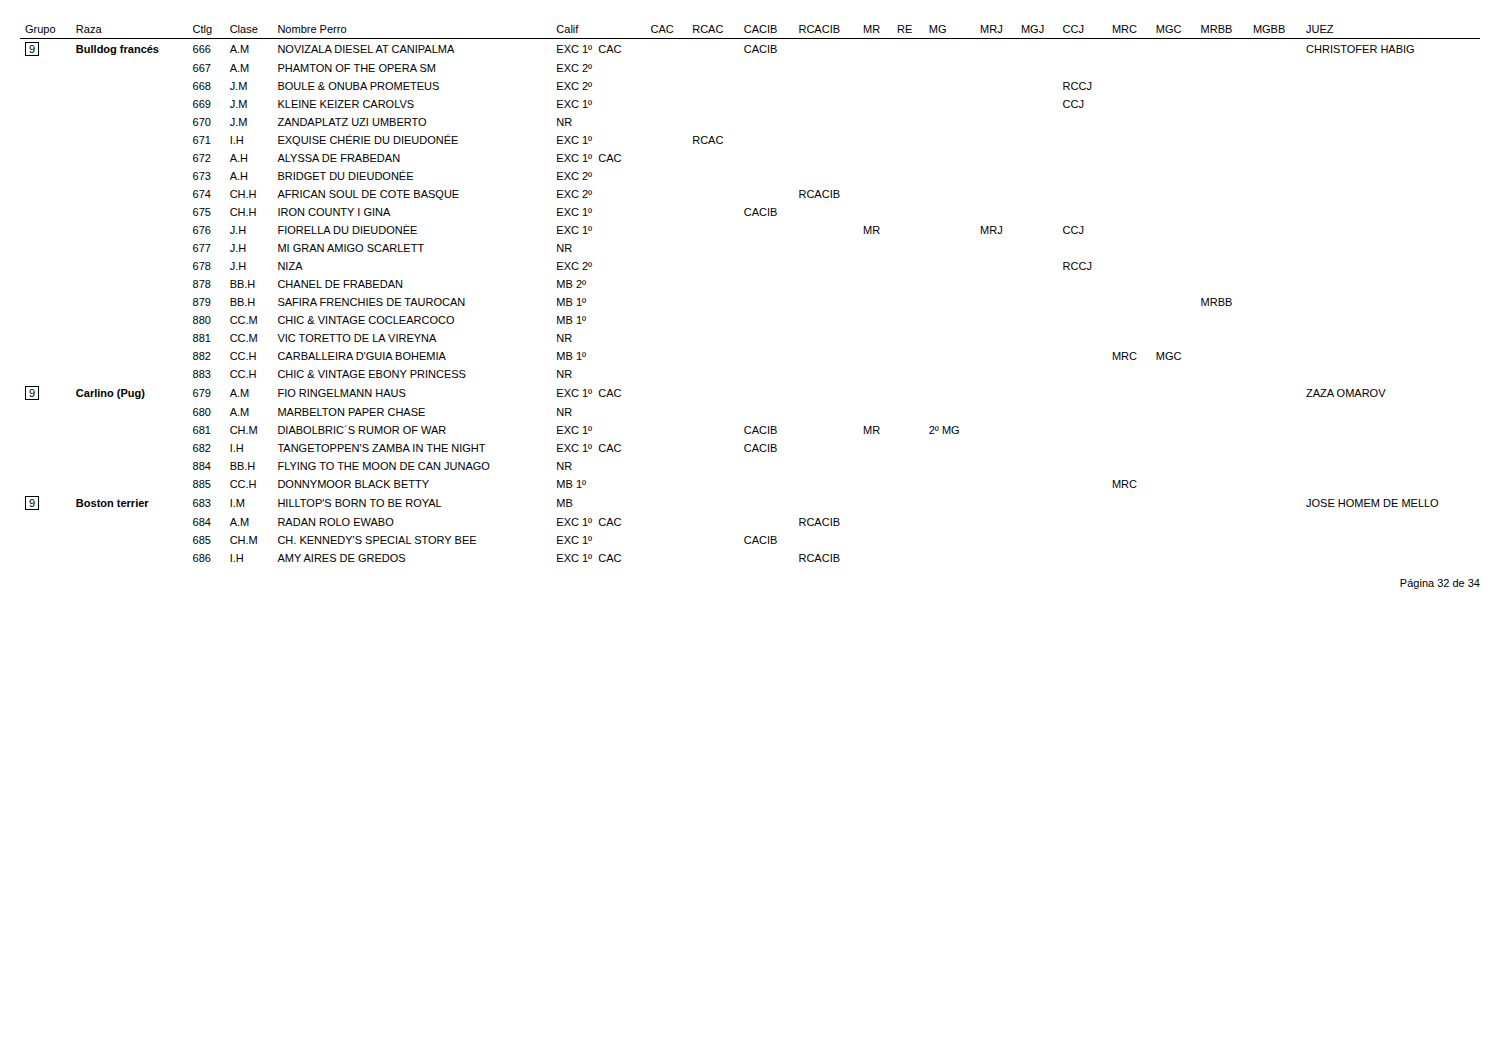| Grupo | Raza | Ctlg | Clase | Nombre Perro | Calif | CAC | RCAC | CACIB | RCACIB | MR | RE | MG | MRJ | MGJ | CCJ | MRC | MGC | MRBB | MGBB | JUEZ |
| --- | --- | --- | --- | --- | --- | --- | --- | --- | --- | --- | --- | --- | --- | --- | --- | --- | --- | --- | --- | --- |
| 9 | Bulldog francés | 666 | A.M | NOVIZALA DIESEL AT CANIPALMA | EXC 1º CAC | | | CACIB | | | | | | | | | | | | CHRISTOFER HABIG |
| | | 667 | A.M | PHAMTON OF THE OPERA SM | EXC 2º | | | | | | | | | | | | | | | |
| | | 668 | J.M | BOULE & ONUBA PROMETEUS | EXC 2º | | | | | | | | | | RCCJ | | | | | |
| | | 669 | J.M | KLEINE KEIZER CAROLVS | EXC 1º | | | | | | | | | | CCJ | | | | | |
| | | 670 | J.M | ZANDAPLATZ UZI UMBERTO | NR | | | | | | | | | | | | | | | |
| | | 671 | I.H | EXQUISE CHÉRIE DU DIEUDONÉE | EXC 1º | | RCAC | | | | | | | | | | | | | |
| | | 672 | A.H | ALYSSA DE FRABEDAN | EXC 1º CAC | | | | | | | | | | | | | | | |
| | | 673 | A.H | BRIDGET DU DIEUDONÉE | EXC 2º | | | | | | | | | | | | | | | |
| | | 674 | CH.H | AFRICAN SOUL DE COTE BASQUE | EXC 2º | | | | RCACIB | | | | | | | | | | | |
| | | 675 | CH.H | IRON COUNTY I GINA | EXC 1º | | | CACIB | | | | | | | | | | | | |
| | | 676 | J.H | FIORELLA DU DIEUDONÈE | EXC 1º | | | | | MR | | | MRJ | | CCJ | | | | | |
| | | 677 | J.H | MI GRAN AMIGO SCARLETT | NR | | | | | | | | | | | | | | | |
| | | 678 | J.H | NIZA | EXC 2º | | | | | | | | | | RCCJ | | | | | |
| | | 878 | BB.H | CHANEL DE FRABEDAN | MB 2º | | | | | | | | | | | | | | | |
| | | 879 | BB.H | SAFIRA FRENCHIES DE TAUROCAN | MB 1º | | | | | | | | | | | | | MRBB | | |
| | | 880 | CC.M | CHIC & VINTAGE COCLEARCOCO | MB 1º | | | | | | | | | | | | | | | |
| | | 881 | CC.M | VIC TORETTO DE LA VIREYNA | NR | | | | | | | | | | | | | | | |
| | | 882 | CC.H | CARBALLEIRA D'GUIA BOHEMIA | MB 1º | | | | | | | | | | | MRC | MGC | | | |
| | | 883 | CC.H | CHIC & VINTAGE EBONY PRINCESS | NR | | | | | | | | | | | | | | | |
| 9 | Carlino (Pug) | 679 | A.M | FIO RINGELMANN HAUS | EXC 1º CAC | | | | | | | | | | | | | | | ZAZA OMAROV |
| | | 680 | A.M | MARBELTON PAPER CHASE | NR | | | | | | | | | | | | | | | |
| | | 681 | CH.M | DIABOLBRIC´S RUMOR OF WAR | EXC 1º | | | CACIB | | MR | | 2º MG | | | | | | | | |
| | | 682 | I.H | TANGETOPPEN'S ZAMBA IN THE NIGHT | EXC 1º CAC | | | CACIB | | | | | | | | | | | | |
| | | 884 | BB.H | FLYING TO THE MOON DE CAN JUNAGO | NR | | | | | | | | | | | | | | | |
| | | 885 | CC.H | DONNYMOOR BLACK BETTY | MB 1º | | | | | | | | | | | MRC | | | | |
| 9 | Boston terrier | 683 | I.M | HILLTOP'S BORN TO BE ROYAL | MB | | | | | | | | | | | | | | | JOSE HOMEM DE MELLO |
| | | 684 | A.M | RADAN ROLO EWABO | EXC 1º CAC | | | | RCACIB | | | | | | | | | | | |
| | | 685 | CH.M | CH. KENNEDY'S SPECIAL STORY BEE | EXC 1º | | | CACIB | | | | | | | | | | | | |
| | | 686 | I.H | AMY AIRES DE GREDOS | EXC 1º CAC | | | | RCACIB | | | | | | | | | | | |
Página 32 de 34